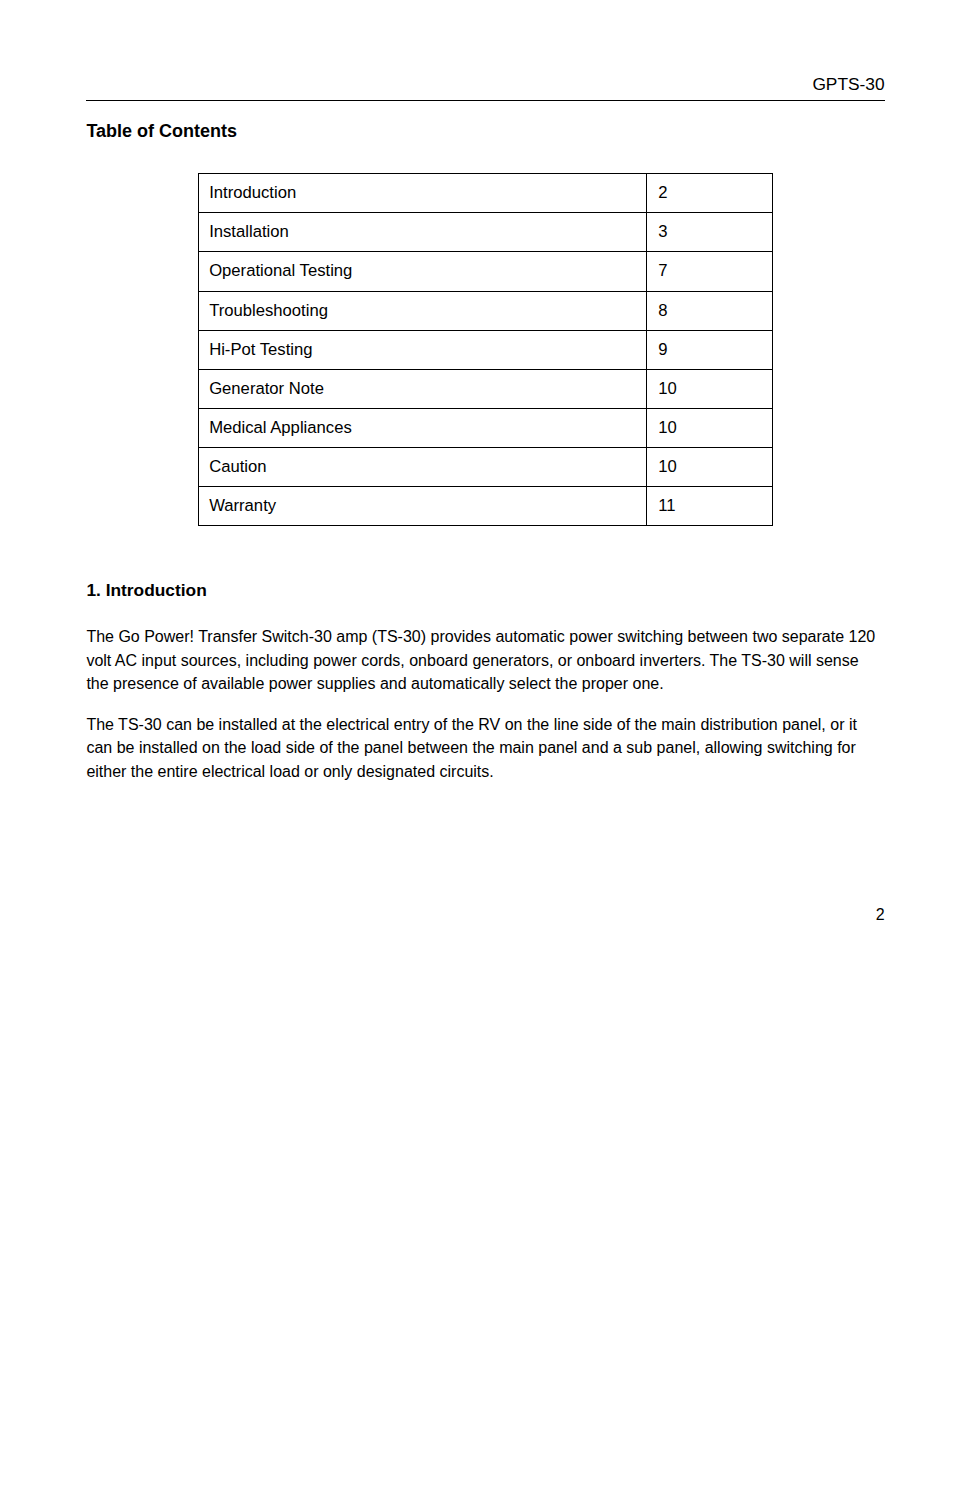GPTS-30
Table of Contents
| Introduction | 2 |
| Installation | 3 |
| Operational Testing | 7 |
| Troubleshooting | 8 |
| Hi-Pot Testing | 9 |
| Generator Note | 10 |
| Medical Appliances | 10 |
| Caution | 10 |
| Warranty | 11 |
1. Introduction
The Go Power! Transfer Switch-30 amp (TS-30) provides automatic power switching between two separate 120 volt AC input sources, including power cords, onboard generators, or onboard inverters. The TS-30 will sense the presence of available power supplies and automatically select the proper one.
The TS-30 can be installed at the electrical entry of the RV on the line side of the main distribution panel, or it can be installed on the load side of the panel between the main panel and a sub panel, allowing switching for either the entire electrical load or only designated circuits.
2